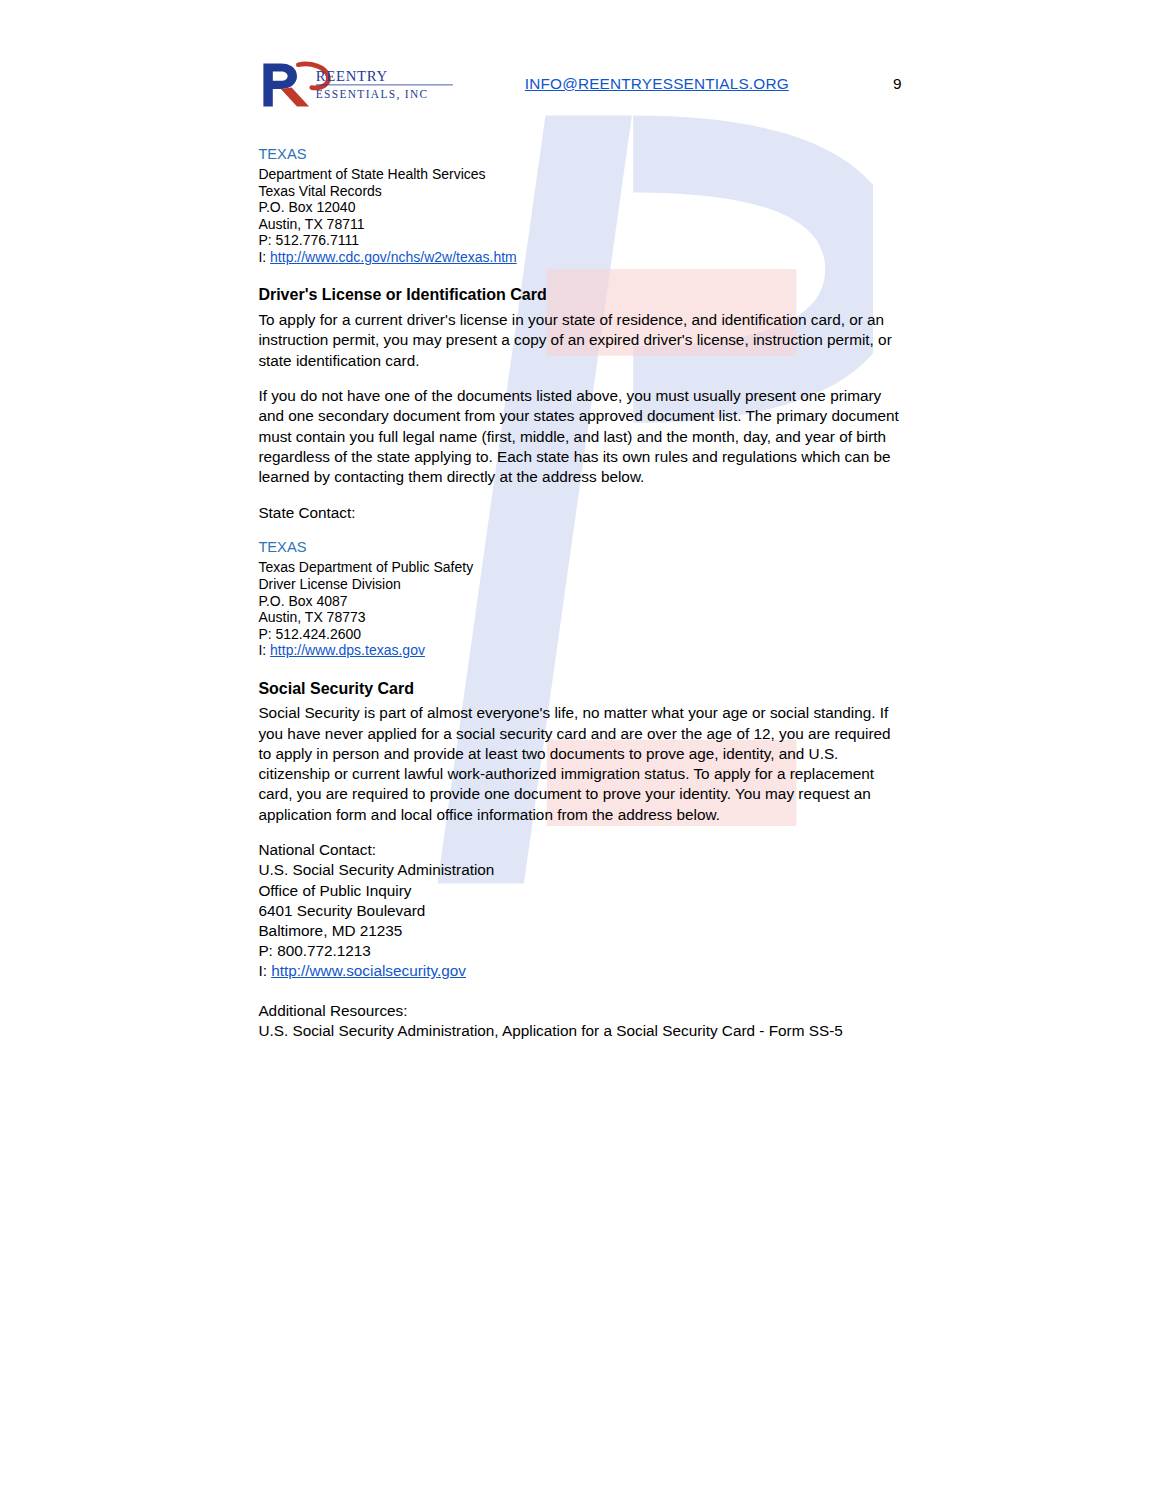REENTRY ESSENTIALS, INC
INFO@REENTRYESSENTIALS.ORG
9
TEXAS
Department of State Health Services
Texas Vital Records
P.O. Box 12040
Austin, TX 78711
P: 512.776.7111
I: http://www.cdc.gov/nchs/w2w/texas.htm
Driver's License or Identification Card
To apply for a current driver's license in your state of residence, and identification card, or an instruction permit, you may present a copy of an expired driver's license, instruction permit, or state identification card.
If you do not have one of the documents listed above, you must usually present one primary and one secondary document from your states approved document list. The primary document must contain you full legal name (first, middle, and last) and the month, day, and year of birth regardless of the state applying to. Each state has its own rules and regulations which can be learned by contacting them directly at the address below.
State Contact:
TEXAS
Texas Department of Public Safety
Driver License Division
P.O. Box 4087
Austin, TX 78773
P: 512.424.2600
I: http://www.dps.texas.gov
Social Security Card
Social Security is part of almost everyone's life, no matter what your age or social standing. If you have never applied for a social security card and are over the age of 12, you are required to apply in person and provide at least two documents to prove age, identity, and U.S. citizenship or current lawful work-authorized immigration status. To apply for a replacement card, you are required to provide one document to prove your identity. You may request an application form and local office information from the address below.
National Contact:
U.S. Social Security Administration
Office of Public Inquiry
6401 Security Boulevard
Baltimore, MD 21235
P: 800.772.1213
I: http://www.socialsecurity.gov
Additional Resources:
U.S. Social Security Administration, Application for a Social Security Card - Form SS-5